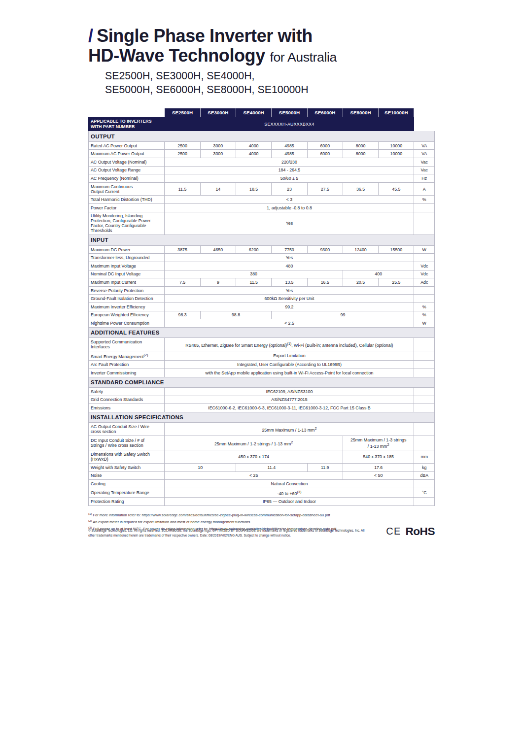/Single Phase Inverter with
HD-Wave Technology for Australia
SE2500H, SE3000H, SE4000H,
SE5000H, SE6000H, SE8000H, SE10000H
| | SE2500H | SE3000H | SE4000H | SE5000H | SE6000H | SE8000H | SE10000H | |
| --- | --- | --- | --- | --- | --- | --- | --- | --- |
| APPLICABLE TO INVERTERS WITH PART NUMBER | SEXXXXH-AUXXXBXX4 | |
| OUTPUT |
| Rated AC Power Output | 2500 | 3000 | 4000 | 4985 | 6000 | 8000 | 10000 | VA |
| Maximum AC Power Output | 2500 | 3000 | 4000 | 4985 | 6000 | 8000 | 10000 | VA |
| AC Output Voltage (Nominal) | 220/230 | Vac |
| AC Output Voltage Range | 184 - 264.5 | Vac |
| AC Frequency (Nominal) | 50/60 ± 5 | Hz |
| Maximum Continuous Output Current | 11.5 | 14 | 18.5 | 23 | 27.5 | 36.5 | 45.5 | A |
| Total Harmonic Distortion (THD) | < 3 | % |
| Power Factor | 1, adjustable -0.8 to 0.8 | |
| Utility Monitoring, Islanding Protection, Configurable Power Factor, Country Configurable Thresholds | Yes | |
| INPUT |
| Maximum DC Power | 3875 | 4650 | 6200 | 7750 | 9300 | 12400 | 15500 | W |
| Transformer-less, Ungrounded | Yes | |
| Maximum Input Voltage | 480 | Vdc |
| Nominal DC Input Voltage | 380 | 400 | Vdc |
| Maximum Input Current | 7.5 | 9 | 11.5 | 13.5 | 16.5 | 20.5 | 25.5 | Adc |
| Reverse-Polarity Protection | Yes | |
| Ground-Fault Isolation Detection | 600kΩ Sensitivity per Unit | |
| Maximum Inverter Efficiency | 99.2 | % |
| European Weighted Efficiency | 98.3 | 98.8 | 99 | % |
| Nighttime Power Consumption | < 2.5 | W |
| ADDITIONAL FEATURES |
| Supported Communication Interfaces | RS485, Ethernet, ZigBee for Smart Energy (optional) (1) , Wi-Fi (Built-in; antenna included), Cellular (optional) | |
| Smart Energy Management (2) | Export Limitation | |
| Arc Fault Protection | Integrated, User Configurable (According to UL1699B) | |
| Inverter Commissioning | with the SetApp mobile application using built-in Wi-Fi Access-Point for local connection | |
| STANDARD COMPLIANCE |
| Safety | IEC62109, AS/NZS3100 | |
| Grid Connection Standards | AS/NZS4777:2015 | |
| Emissions | IEC61000-6-2, IEC61000-6-3, IEC61000-3-11, IEC61000-3-12, FCC Part 15 Class B | |
| INSTALLATION SPECIFICATIONS |
| AC Output Conduit Size / Wire cross section | 25mm Maximum / 1-13 mm 2 | |
| DC Input Conduit Size / # of Strings / Wire cross section | 25mm Maximum / 1-2 strings / 1-13 mm 2 | 25mm Maximum / 1-3 strings / 1-13 mm 2 | |
| Dimensions with Safety Switch (HxWxD) | 450 x 370 x 174 | 540 x 370 x 185 | mm |
| Weight with Safety Switch | 10 | 11.4 | 11.9 | 17.6 | kg |
| Noise | < 25 | < 50 | dBA |
| Cooling | Natural Convection | |
| Operating Temperature Range | -40 to +60 (3) | °C |
| Protection Rating | IP65 — Outdoor and Indoor | |
(1) For more information refer to: https://www.solaredge.com/sites/default/files/se-zigbee-plug-in-wireless-communication-for-setapp-datasheet-au.pdf
(2) An export meter is required for export limitation and most of home energy management functions
(3) Full power up to at least 50°C. For power de-rating information refer to: https://www.solaredge.com/sites/default/files/se-temperature-derating-note.pdf
© SolarEdge Technologies, Ltd. All rights reserved. SOLAREDGE, the SolarEdge logo, OPTIMIZED BY SOLAREDGE are trademarks or registered trademarks of SolarEdge Technologies, Inc. All other trademarks mentioned herein are trademarks of their respective owners. Date: 08/2019/V02/ENG AUS. Subject to change without notice.
C E RoHS